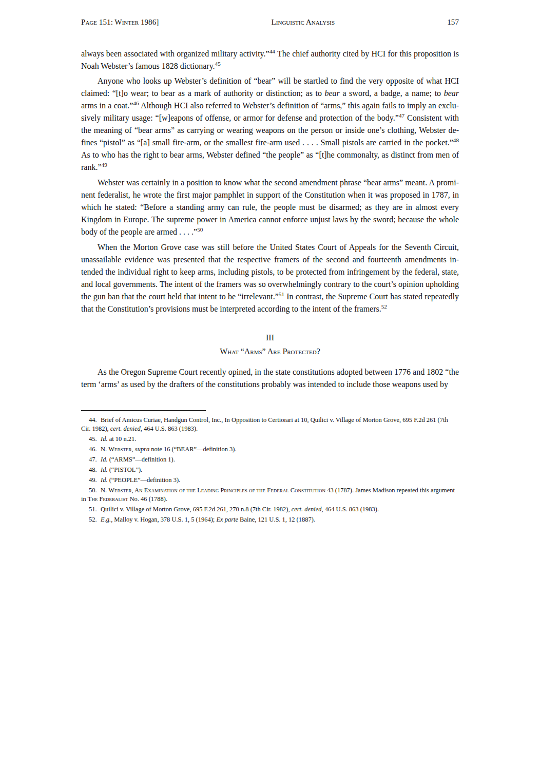Page 151: Winter 1986] Linguistic Analysis 157
always been associated with organized military activity.”44 The chief authority cited by HCI for this proposition is Noah Webster’s famous 1828 dictionary.45
Anyone who looks up Webster’s definition of “bear” will be startled to find the very opposite of what HCI claimed: “[t]o wear; to bear as a mark of authority or distinction; as to bear a sword, a badge, a name; to bear arms in a coat.”46 Although HCI also referred to Webster’s definition of “arms,” this again fails to imply an exclusively military usage: “[w]eapons of offense, or armor for defense and protection of the body.”47 Consistent with the meaning of “bear arms” as carrying or wearing weapons on the person or inside one’s clothing, Webster defines “pistol” as “[a] small fire-arm, or the smallest fire-arm used . . . . Small pistols are carried in the pocket.”48 As to who has the right to bear arms, Webster defined “the people” as “[t]he commonalty, as distinct from men of rank.”49
Webster was certainly in a position to know what the second amendment phrase “bear arms” meant. A prominent federalist, he wrote the first major pamphlet in support of the Constitution when it was proposed in 1787, in which he stated: “Before a standing army can rule, the people must be disarmed; as they are in almost every Kingdom in Europe. The supreme power in America cannot enforce unjust laws by the sword; because the whole body of the people are armed . . . .”50
When the Morton Grove case was still before the United States Court of Appeals for the Seventh Circuit, unassailable evidence was presented that the respective framers of the second and fourteenth amendments intended the individual right to keep arms, including pistols, to be protected from infringement by the federal, state, and local governments. The intent of the framers was so overwhelmingly contrary to the court’s opinion upholding the gun ban that the court held that intent to be “irrelevant.”51 In contrast, the Supreme Court has stated repeatedly that the Constitution’s provisions must be interpreted according to the intent of the framers.52
III
What “Arms” Are Protected?
As the Oregon Supreme Court recently opined, in the state constitutions adopted between 1776 and 1802 “the term ‘arms’ as used by the drafters of the constitutions probably was intended to include those weapons used by
44. Brief of Amicus Curiae, Handgun Control, Inc., In Opposition to Certiorari at 10, Quilici v. Village of Morton Grove, 695 F.2d 261 (7th Cir. 1982), cert. denied, 464 U.S. 863 (1983).
45. Id. at 10 n.21.
46. N. Webster, supra note 16 (“BEAR”—definition 3).
47. Id. (“ARMS”—definition 1).
48. Id. (“PISTOL”).
49. Id. (“PEOPLE”—definition 3).
50. N. Webster, An Examination of the Leading Principles of the Federal Constitution 43 (1787). James Madison repeated this argument in The Federalist No. 46 (1788).
51. Quilici v. Village of Morton Grove, 695 F.2d 261, 270 n.8 (7th Cir. 1982), cert. denied, 464 U.S. 863 (1983).
52. E.g., Malloy v. Hogan, 378 U.S. 1, 5 (1964); Ex parte Baine, 121 U.S. 1, 12 (1887).